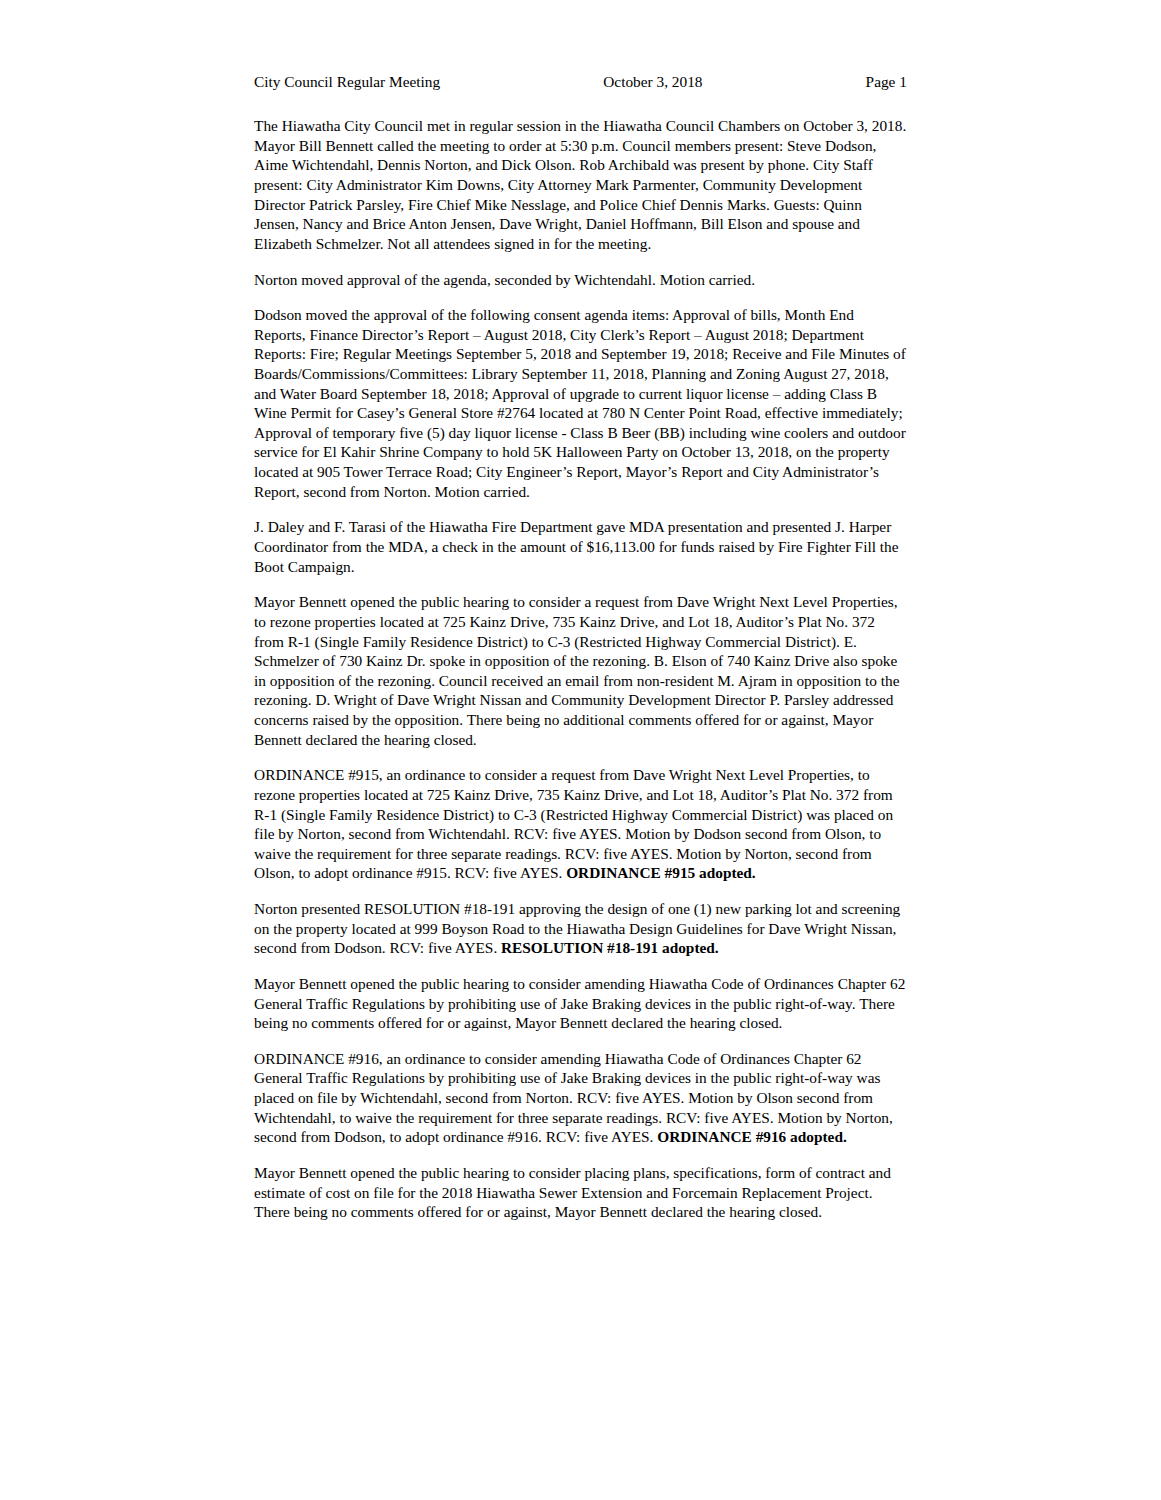City Council Regular Meeting
October 3, 2018
Page 1
The Hiawatha City Council met in regular session in the Hiawatha Council Chambers on October 3, 2018. Mayor Bill Bennett called the meeting to order at 5:30 p.m. Council members present: Steve Dodson, Aime Wichtendahl, Dennis Norton, and Dick Olson. Rob Archibald was present by phone. City Staff present: City Administrator Kim Downs, City Attorney Mark Parmenter, Community Development Director Patrick Parsley, Fire Chief Mike Nesslage, and Police Chief Dennis Marks. Guests: Quinn Jensen, Nancy and Brice Anton Jensen, Dave Wright, Daniel Hoffmann, Bill Elson and spouse and Elizabeth Schmelzer. Not all attendees signed in for the meeting.
Norton moved approval of the agenda, seconded by Wichtendahl. Motion carried.
Dodson moved the approval of the following consent agenda items: Approval of bills, Month End Reports, Finance Director’s Report – August 2018, City Clerk’s Report – August 2018; Department Reports: Fire; Regular Meetings September 5, 2018 and September 19, 2018; Receive and File Minutes of Boards/Commissions/Committees: Library September 11, 2018, Planning and Zoning August 27, 2018, and Water Board September 18, 2018; Approval of upgrade to current liquor license – adding Class B Wine Permit for Casey’s General Store #2764 located at 780 N Center Point Road, effective immediately; Approval of temporary five (5) day liquor license - Class B Beer (BB) including wine coolers and outdoor service for El Kahir Shrine Company to hold 5K Halloween Party on October 13, 2018, on the property located at 905 Tower Terrace Road; City Engineer’s Report, Mayor’s Report and City Administrator’s Report, second from Norton. Motion carried.
J. Daley and F. Tarasi of the Hiawatha Fire Department gave MDA presentation and presented J. Harper Coordinator from the MDA, a check in the amount of $16,113.00 for funds raised by Fire Fighter Fill the Boot Campaign.
Mayor Bennett opened the public hearing to consider a request from Dave Wright Next Level Properties, to rezone properties located at 725 Kainz Drive, 735 Kainz Drive, and Lot 18, Auditor’s Plat No. 372 from R-1 (Single Family Residence District) to C-3 (Restricted Highway Commercial District). E. Schmelzer of 730 Kainz Dr. spoke in opposition of the rezoning. B. Elson of 740 Kainz Drive also spoke in opposition of the rezoning. Council received an email from non-resident M. Ajram in opposition to the rezoning. D. Wright of Dave Wright Nissan and Community Development Director P. Parsley addressed concerns raised by the opposition. There being no additional comments offered for or against, Mayor Bennett declared the hearing closed.
ORDINANCE #915, an ordinance to consider a request from Dave Wright Next Level Properties, to rezone properties located at 725 Kainz Drive, 735 Kainz Drive, and Lot 18, Auditor’s Plat No. 372 from R-1 (Single Family Residence District) to C-3 (Restricted Highway Commercial District) was placed on file by Norton, second from Wichtendahl. RCV: five AYES. Motion by Dodson second from Olson, to waive the requirement for three separate readings. RCV: five AYES. Motion by Norton, second from Olson, to adopt ordinance #915. RCV: five AYES. ORDINANCE #915 adopted.
Norton presented RESOLUTION #18-191 approving the design of one (1) new parking lot and screening on the property located at 999 Boyson Road to the Hiawatha Design Guidelines for Dave Wright Nissan, second from Dodson. RCV: five AYES. RESOLUTION #18-191 adopted.
Mayor Bennett opened the public hearing to consider amending Hiawatha Code of Ordinances Chapter 62 General Traffic Regulations by prohibiting use of Jake Braking devices in the public right-of-way. There being no comments offered for or against, Mayor Bennett declared the hearing closed.
ORDINANCE #916, an ordinance to consider amending Hiawatha Code of Ordinances Chapter 62 General Traffic Regulations by prohibiting use of Jake Braking devices in the public right-of-way was placed on file by Wichtendahl, second from Norton. RCV: five AYES. Motion by Olson second from Wichtendahl, to waive the requirement for three separate readings. RCV: five AYES. Motion by Norton, second from Dodson, to adopt ordinance #916. RCV: five AYES. ORDINANCE #916 adopted.
Mayor Bennett opened the public hearing to consider placing plans, specifications, form of contract and estimate of cost on file for the 2018 Hiawatha Sewer Extension and Forcemain Replacement Project. There being no comments offered for or against, Mayor Bennett declared the hearing closed.